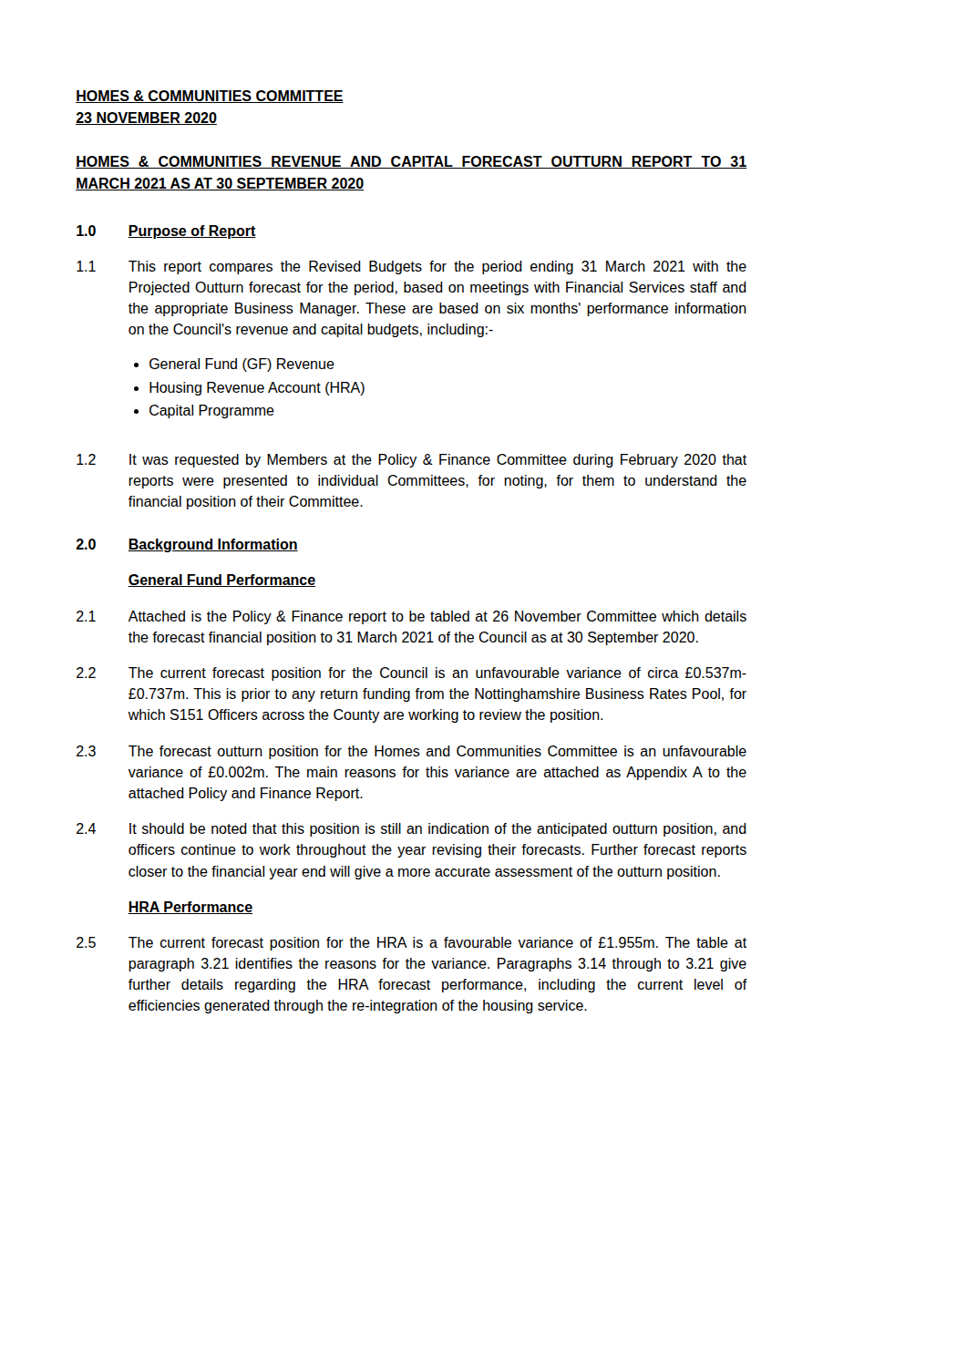HOMES & COMMUNITIES COMMITTEE
23 NOVEMBER 2020
HOMES & COMMUNITIES REVENUE AND CAPITAL FORECAST OUTTURN REPORT TO 31 MARCH 2021 AS AT 30 SEPTEMBER 2020
1.0
Purpose of Report
1.1
This report compares the Revised Budgets for the period ending 31 March 2021 with the Projected Outturn forecast for the period, based on meetings with Financial Services staff and the appropriate Business Manager. These are based on six months' performance information on the Council's revenue and capital budgets, including:-
General Fund (GF) Revenue
Housing Revenue Account (HRA)
Capital Programme
1.2
It was requested by Members at the Policy & Finance Committee during February 2020 that reports were presented to individual Committees, for noting, for them to understand the financial position of their Committee.
2.0
Background Information
General Fund Performance
2.1
Attached is the Policy & Finance report to be tabled at 26 November Committee which details the forecast financial position to 31 March 2021 of the Council as at 30 September 2020.
2.2
The current forecast position for the Council is an unfavourable variance of circa £0.537m-£0.737m. This is prior to any return funding from the Nottinghamshire Business Rates Pool, for which S151 Officers across the County are working to review the position.
2.3
The forecast outturn position for the Homes and Communities Committee is an unfavourable variance of £0.002m. The main reasons for this variance are attached as Appendix A to the attached Policy and Finance Report.
2.4
It should be noted that this position is still an indication of the anticipated outturn position, and officers continue to work throughout the year revising their forecasts. Further forecast reports closer to the financial year end will give a more accurate assessment of the outturn position.
HRA Performance
2.5
The current forecast position for the HRA is a favourable variance of £1.955m. The table at paragraph 3.21 identifies the reasons for the variance. Paragraphs 3.14 through to 3.21 give further details regarding the HRA forecast performance, including the current level of efficiencies generated through the re-integration of the housing service.